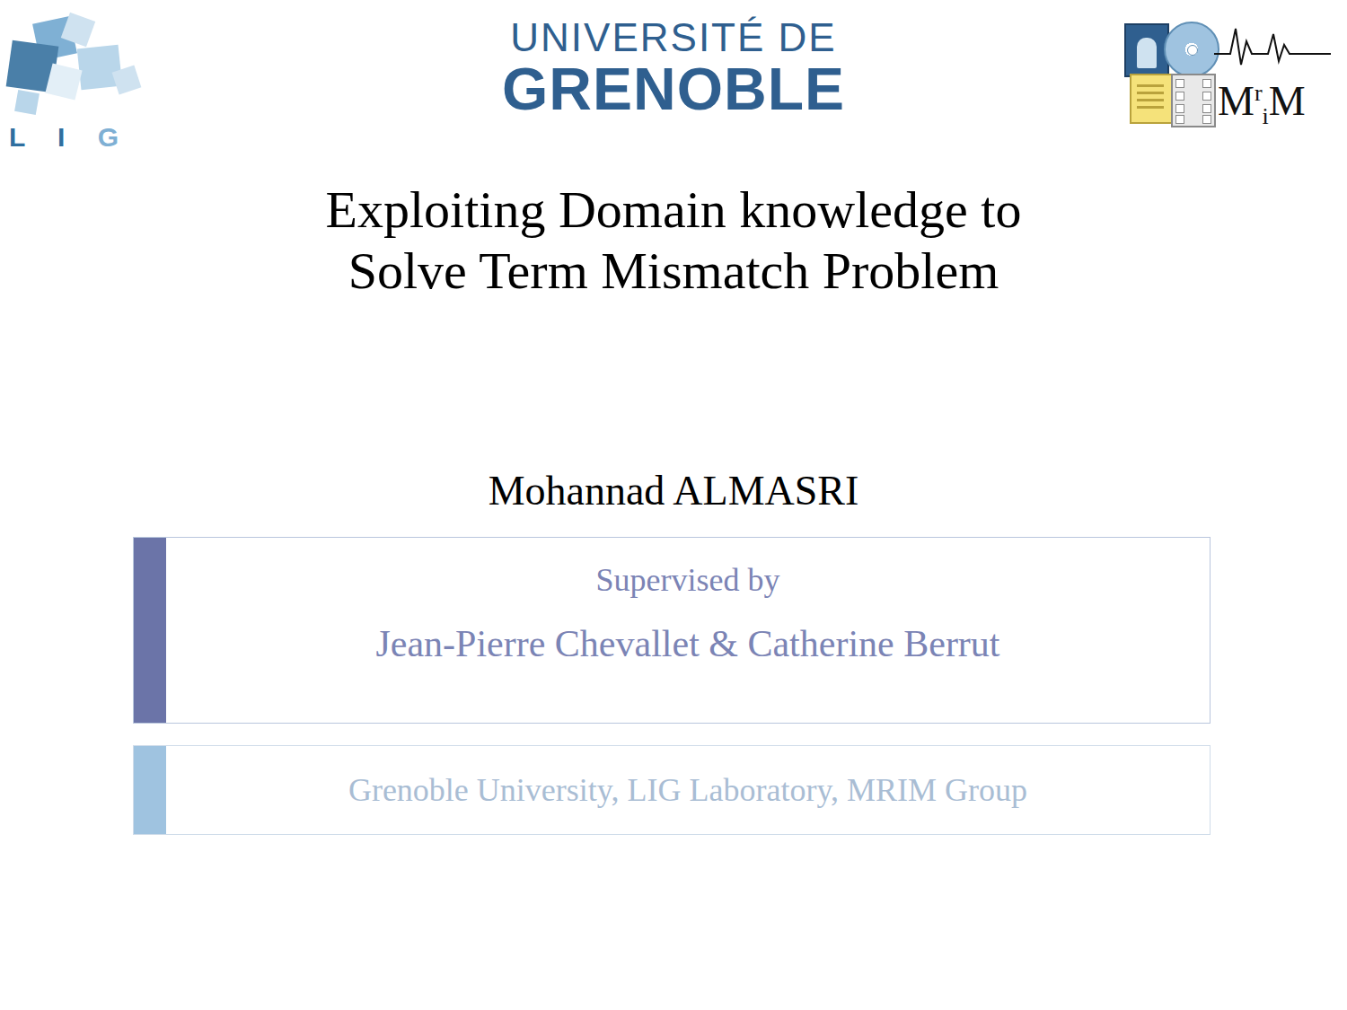L I G
UNIVERSITÉ DE
GRENOBLE
MriM
Exploiting Domain knowledge to
Solve Term Mismatch Problem
Mohannad ALMASRI
Supervised by
Jean-Pierre Chevallet & Catherine Berrut
Grenoble University, LIG Laboratory, MRIM Group